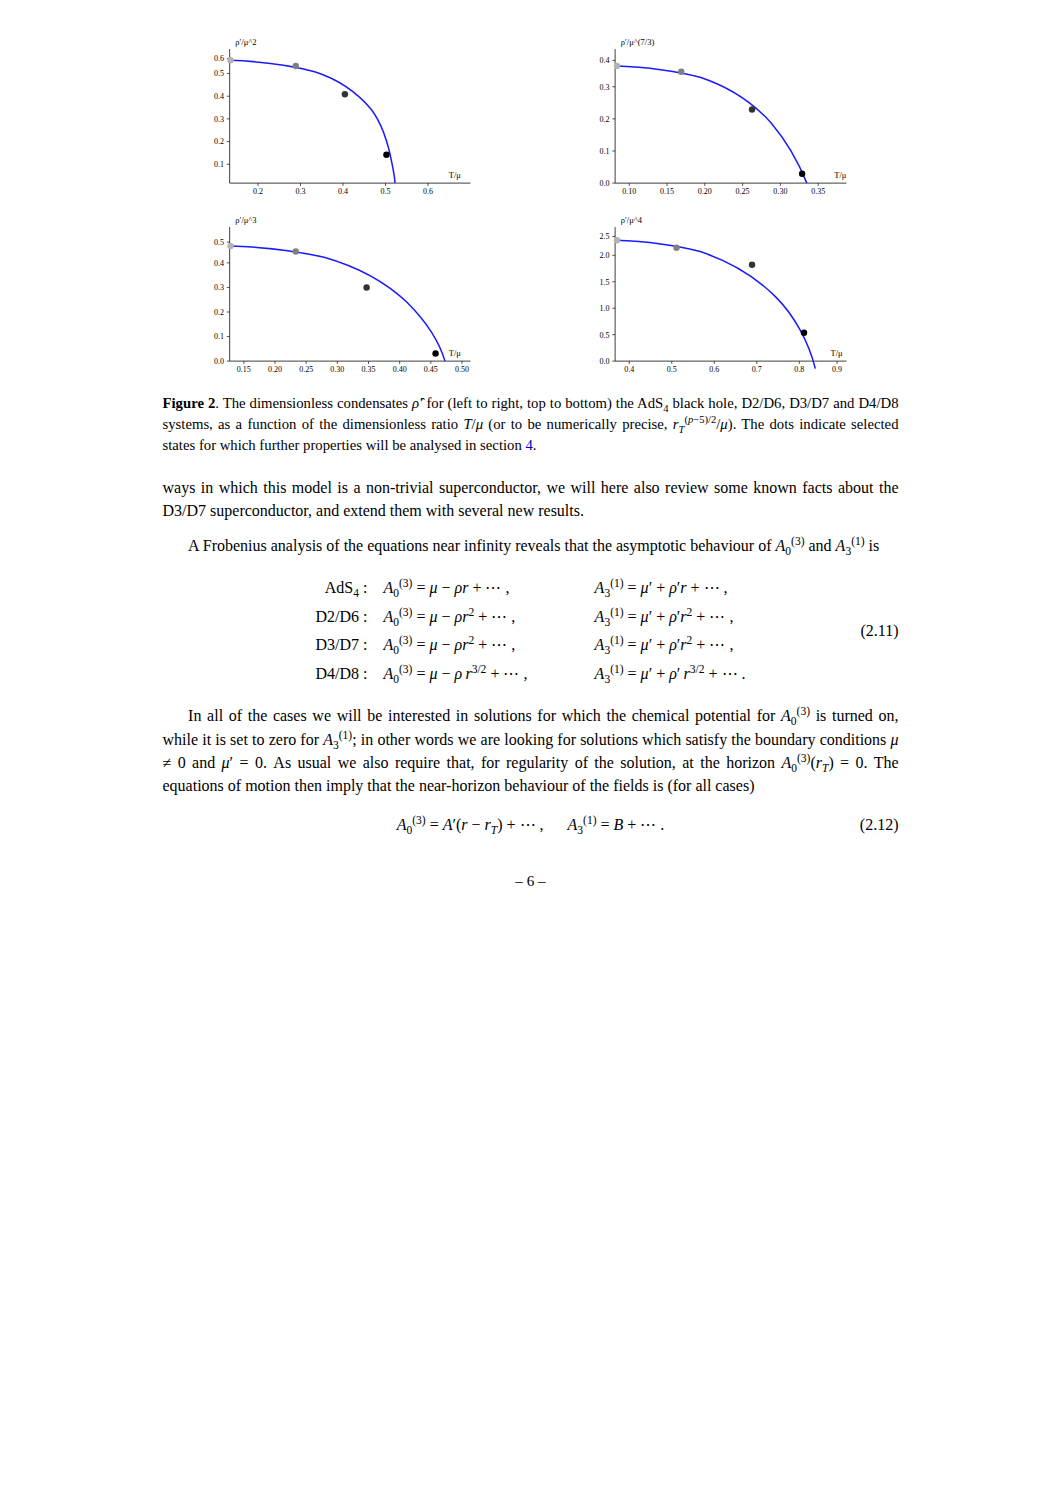0.1 0.2 0.3 0.4 0.5 0.6 0.2 0.3 0.4 0.5 0.6 ρ′/μ^2 T/μ
0.0 0.1 0.2 0.3 0.4 0.10 0.15 0.20 0.25 0.30 0.35 ρ′/μ^(7/3) T/μ
0.0 0.1 0.2 0.3 0.4 0.5 0.15 0.20 0.25 0.30 0.35 0.40 0.45 0.50 ρ′/μ^3 T/μ
0.0 0.5 1.0 1.5 2.0 2.5 0.4 0.5 0.6 0.7 0.8 0.9 ρ′/μ^4 T/μ
Figure 2. The dimensionless condensates ρ̂′ for (left to right, top to bottom) the AdS4 black hole, D2/D6, D3/D7 and D4/D8 systems, as a function of the dimensionless ratio T/μ (or to be numerically precise, rT(p−5)/2/μ). The dots indicate selected states for which further properties will be analysed in section 4.
ways in which this model is a non-trivial superconductor, we will here also review some known facts about the D3/D7 superconductor, and extend them with several new results.
A Frobenius analysis of the equations near infinity reveals that the asymptotic behaviour of A0(3) and A3(1) is
| AdS 4 : | A 0 (3) = μ − ρr + ⋯ , | | A 3 (1) = μ ′ + ρ ′ r + ⋯ , |
| D2/D6 : | A 0 (3) = μ − ρr 2 + ⋯ , | | A 3 (1) = μ ′ + ρ ′ r 2 + ⋯ , |
| D3/D7 : | A 0 (3) = μ − ρr 2 + ⋯ , | | A 3 (1) = μ ′ + ρ ′ r 2 + ⋯ , |
| D4/D8 : | A 0 (3) = μ − ρ r 3/2 + ⋯ , | | A 3 (1) = μ ′ + ρ ′ r 3/2 + ⋯ . |
(2.11)
In all of the cases we will be interested in solutions for which the chemical potential for A0(3) is turned on, while it is set to zero for A3(1); in other words we are looking for solutions which satisfy the boundary conditions μ ≠ 0 and μ′ = 0. As usual we also require that, for regularity of the solution, at the horizon A0(3)(rT) = 0. The equations of motion then imply that the near-horizon behaviour of the fields is (for all cases)
A0(3) = A′(r − rT) + ⋯ , A3(1) = B + ⋯ . (2.12)
– 6 –